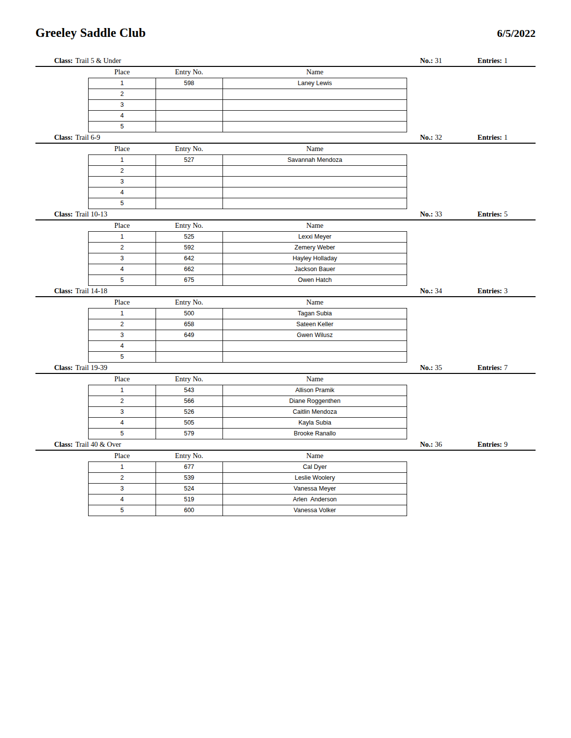Greeley Saddle Club
6/5/2022
Class: Trail 5 & Under No.: 31 Entries: 1
| | Place | Entry No. | Name | |
| --- | --- | --- | --- | --- |
| | 1 | 598 | Laney Lewis | |
| | 2 | | | |
| | 3 | | | |
| | 4 | | | |
| | 5 | | | |
Class: Trail 6-9 No.: 32 Entries: 1
| | Place | Entry No. | Name | |
| --- | --- | --- | --- | --- |
| | 1 | 527 | Savannah Mendoza | |
| | 2 | | | |
| | 3 | | | |
| | 4 | | | |
| | 5 | | | |
Class: Trail 10-13 No.: 33 Entries: 5
| | Place | Entry No. | Name | |
| --- | --- | --- | --- | --- |
| | 1 | 525 | Lexxi Meyer | |
| | 2 | 592 | Zemery Weber | |
| | 3 | 642 | Hayley Holladay | |
| | 4 | 662 | Jackson Bauer | |
| | 5 | 675 | Owen Hatch | |
Class: Trail 14-18 No.: 34 Entries: 3
| | Place | Entry No. | Name | |
| --- | --- | --- | --- | --- |
| | 1 | 500 | Tagan Subia | |
| | 2 | 658 | Sateen Keller | |
| | 3 | 649 | Gwen Wilusz | |
| | 4 | | | |
| | 5 | | | |
Class: Trail 19-39 No.: 35 Entries: 7
| | Place | Entry No. | Name | |
| --- | --- | --- | --- | --- |
| | 1 | 543 | Allison Pramik | |
| | 2 | 566 | Diane Roggenthen | |
| | 3 | 526 | Caitlin Mendoza | |
| | 4 | 505 | Kayla Subia | |
| | 5 | 579 | Brooke Ranallo | |
Class: Trail 40 & Over No.: 36 Entries: 9
| | Place | Entry No. | Name | |
| --- | --- | --- | --- | --- |
| | 1 | 677 | Cal Dyer | |
| | 2 | 539 | Leslie Woolery | |
| | 3 | 524 | Vanessa Meyer | |
| | 4 | 519 | Arlen Anderson | |
| | 5 | 600 | Vanessa Volker | |